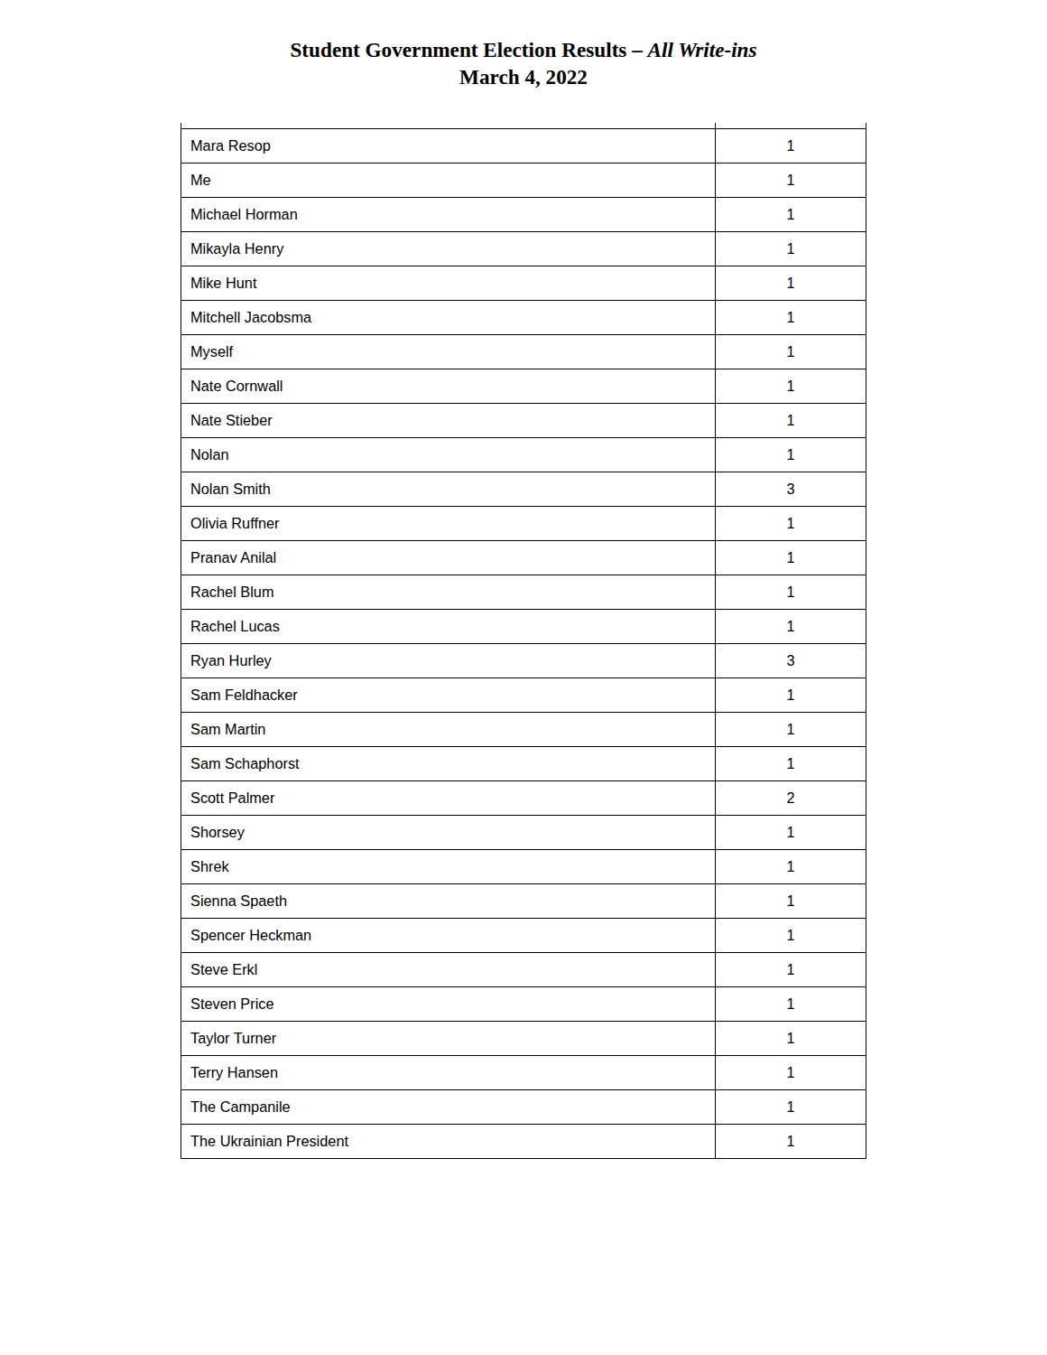Student Government Election Results – All Write-ins March 4, 2022
| Mara Resop | 1 |
| Me | 1 |
| Michael Horman | 1 |
| Mikayla Henry | 1 |
| Mike Hunt | 1 |
| Mitchell Jacobsma | 1 |
| Myself | 1 |
| Nate Cornwall | 1 |
| Nate Stieber | 1 |
| Nolan | 1 |
| Nolan Smith | 3 |
| Olivia Ruffner | 1 |
| Pranav Anilal | 1 |
| Rachel Blum | 1 |
| Rachel Lucas | 1 |
| Ryan Hurley | 3 |
| Sam Feldhacker | 1 |
| Sam Martin | 1 |
| Sam Schaphorst | 1 |
| Scott Palmer | 2 |
| Shorsey | 1 |
| Shrek | 1 |
| Sienna Spaeth | 1 |
| Spencer Heckman | 1 |
| Steve Erkl | 1 |
| Steven Price | 1 |
| Taylor Turner | 1 |
| Terry Hansen | 1 |
| The Campanile | 1 |
| The Ukrainian President | 1 |